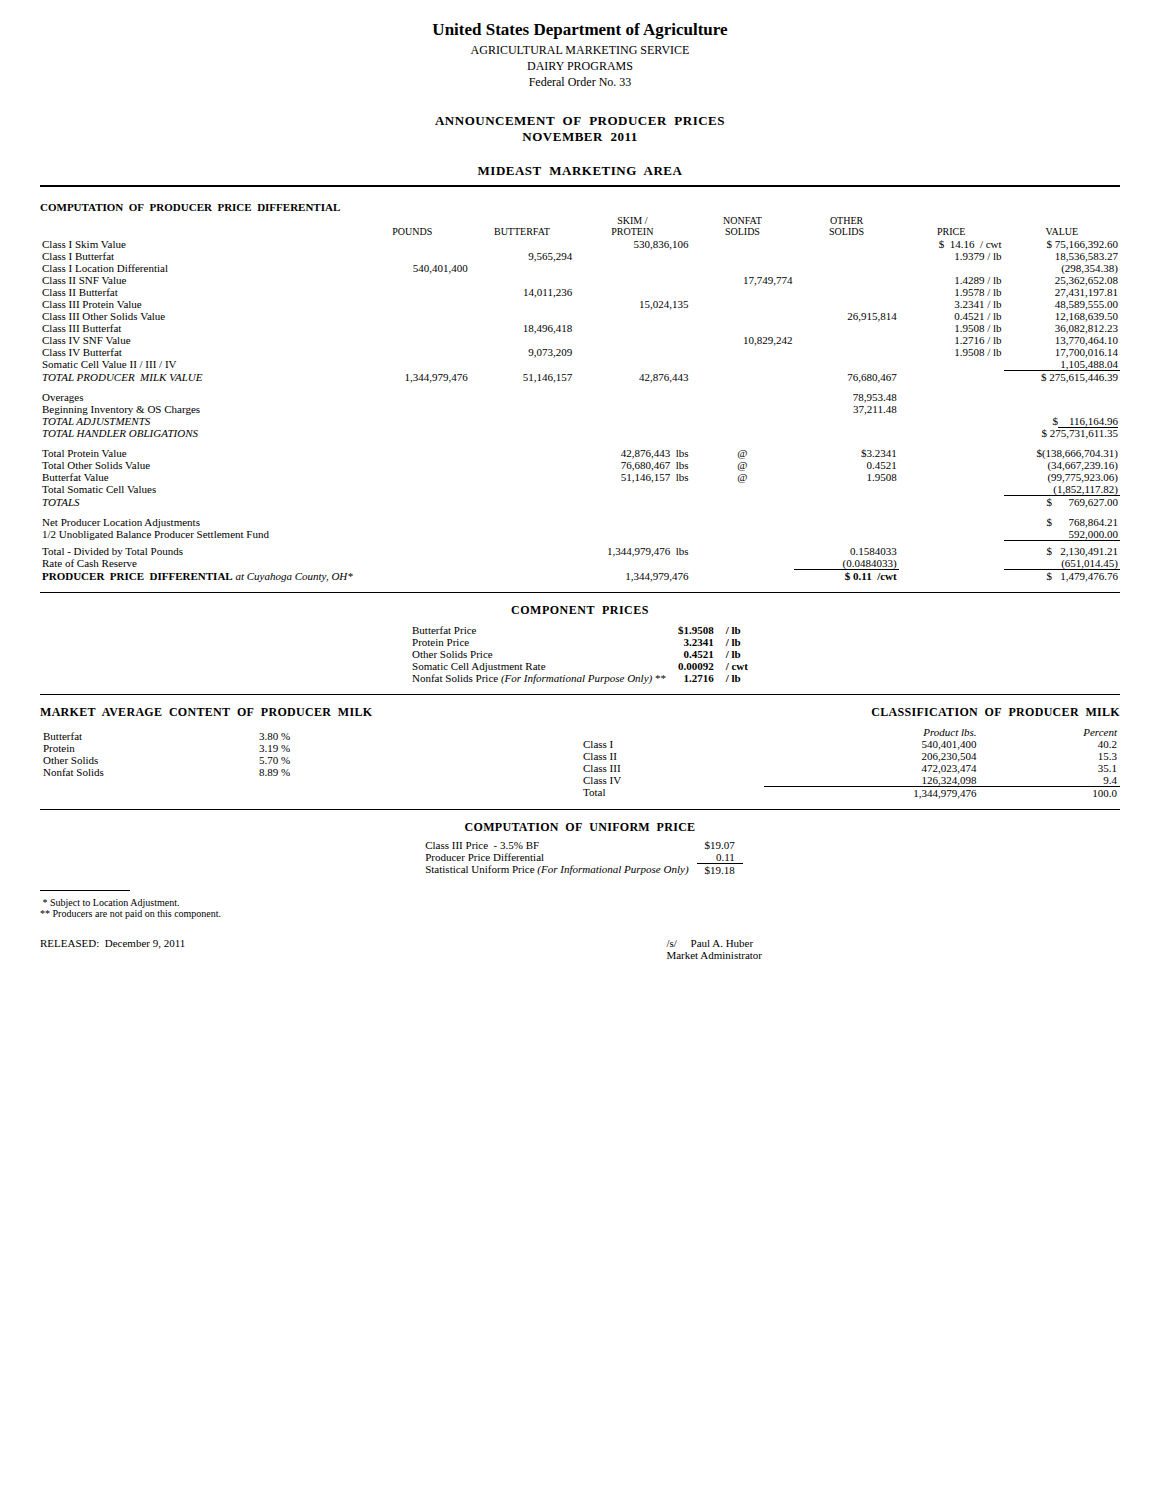United States Department of Agriculture
AGRICULTURAL MARKETING SERVICE
DAIRY PROGRAMS
Federal Order No. 33
ANNOUNCEMENT OF PRODUCER PRICES
NOVEMBER 2011
MIDEAST MARKETING AREA
COMPUTATION OF PRODUCER PRICE DIFFERENTIAL
| | | | SKIM / | NONFAT | OTHER | | |
| | POUNDS | BUTTERFAT | PROTEIN | SOLIDS | SOLIDS | PRICE | VALUE |
| Class I Skim Value | | | 530,836,106 | | | $ 14.16 / cwt | $ 75,166,392.60 |
| Class I Butterfat | | 9,565,294 | | | | 1.9379 / lb | 18,536,583.27 |
| Class I Location Differential | 540,401,400 | | | | | | (298,354.38) |
| Class II SNF Value | | | | 17,749,774 | | 1.4289 / lb | 25,362,652.08 |
| Class II Butterfat | | 14,011,236 | | | | 1.9578 / lb | 27,431,197.81 |
| Class III Protein Value | | | 15,024,135 | | | 3.2341 / lb | 48,589,555.00 |
| Class III Other Solids Value | | | | | 26,915,814 | 0.4521 / lb | 12,168,639.50 |
| Class III Butterfat | | 18,496,418 | | | | 1.9508 / lb | 36,082,812.23 |
| Class IV SNF Value | | | | 10,829,242 | | 1.2716 / lb | 13,770,464.10 |
| Class IV Butterfat | | 9,073,209 | | | | 1.9508 / lb | 17,700,016.14 |
| Somatic Cell Value II / III / IV | | | | | | | 1,105,488.04 |
| TOTAL PRODUCER MILK VALUE | 1,344,979,476 | 51,146,157 | 42,876,443 | | 76,680,467 | | $ 275,615,446.39 |
| Overages | | | | | 78,953.48 | | |
| Beginning Inventory & OS Charges | | | | | 37,211.48 | | |
| TOTAL ADJUSTMENTS | | | | | | | $ 116,164.96 |
| TOTAL HANDLER OBLIGATIONS | | | | | | | $ 275,731,611.35 |
| Total Protein Value | | | 42,876,443 lbs | @ | $3.2341 | | $(138,666,704.31) |
| Total Other Solids Value | | | 76,680,467 lbs | @ | 0.4521 | | (34,667,239.16) |
| Butterfat Value | | | 51,146,157 lbs | @ | 1.9508 | | (99,775,923.06) |
| Total Somatic Cell Values | | | | | | | (1,852,117.82) |
| TOTALS | | | | | | | $ 769,627.00 |
| Net Producer Location Adjustments | | | | | | | $ 768,864.21 |
| 1/2 Unobligated Balance Producer Settlement Fund | | | | | | | 592,000.00 |
| Total - Divided by Total Pounds | | | 1,344,979,476 lbs | | 0.1584033 | | $ 2,130,491.21 |
| Rate of Cash Reserve | | | | | (0.0484033) | | (651,014.45) |
| PRODUCER PRICE DIFFERENTIAL at Cuyahoga County, OH* | | | 1,344,979,476 | | $ 0.11 /cwt | | $ 1,479,476.76 |
COMPONENT PRICES
| Butterfat Price | $1.9508 | / lb |
| Protein Price | 3.2341 | / lb |
| Other Solids Price | 0.4521 | / lb |
| Somatic Cell Adjustment Rate | 0.00092 | / cwt |
| Nonfat Solids Price (For Informational Purpose Only) ** | 1.2716 | / lb |
| MARKET AVERAGE CONTENT OF PRODUCER MILK / Butterfat / 3.80 % / / / Protein / 3.19 % / / / Other Solids / 5.70 % / / / Nonfat Solids / 8.89 % / / | CLASSIFICATION OF PRODUCER MILK / / Product lbs. / Percent / / Class I / 540,401,400 / 40.2 / / Class II / 206,230,504 / 15.3 / / Class III / 472,023,474 / 35.1 / / Class IV / 126,324,098 / 9.4 / / Total / 1,344,979,476 / 100.0 / |
COMPUTATION OF UNIFORM PRICE
| Class III Price - 3.5% BF | $19.07 |
| Producer Price Differential | 0.11 |
| Statistical Uniform Price (For Informational Purpose Only) | $19.18 |
* Subject to Location Adjustment.
** Producers are not paid on this component.
RELEASED: December 9, 2011
/s/ Paul A. Huber
Market Administrator